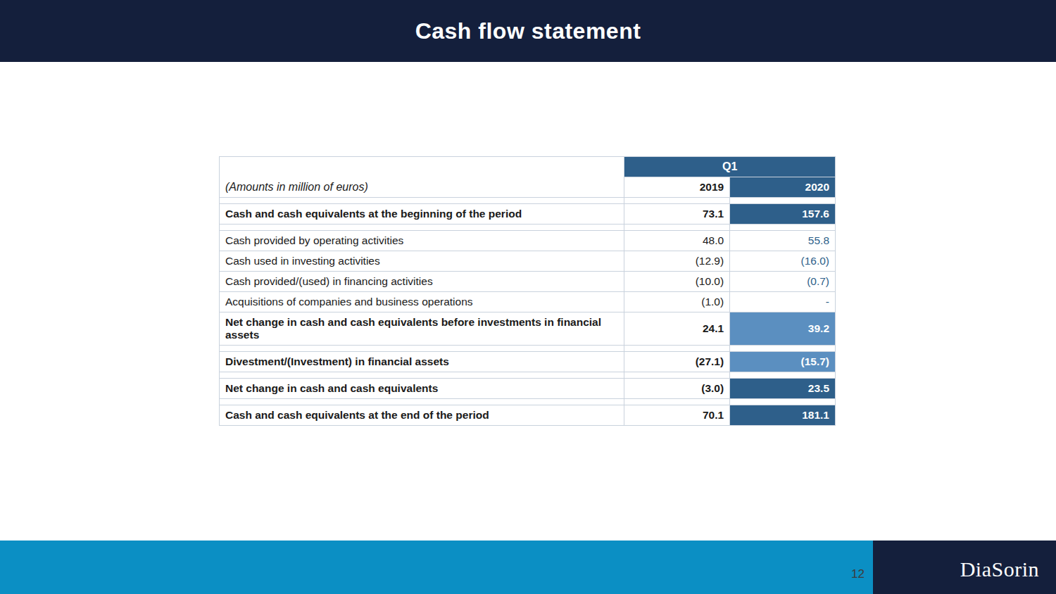Cash flow statement
| (Amounts in million of euros) | Q1 |
| 2019 | 2020 |
| Cash and cash equivalents at the beginning of the period | 73.1 | 157.6 |
| Cash provided by operating activities | 48.0 | 55.8 |
| Cash used in investing activities | (12.9) | (16.0) |
| Cash provided/(used) in financing activities | (10.0) | (0.7) |
| Acquisitions of companies and business operations | (1.0) | - |
| Net change in cash and cash equivalents before investments in financial assets | 24.1 | 39.2 |
| Divestment/(Investment) in financial assets | (27.1) | (15.7) |
| Net change in cash and cash equivalents | (3.0) | 23.5 |
| Cash and cash equivalents at the end of the period | 70.1 | 181.1 |
12
DiaSorin